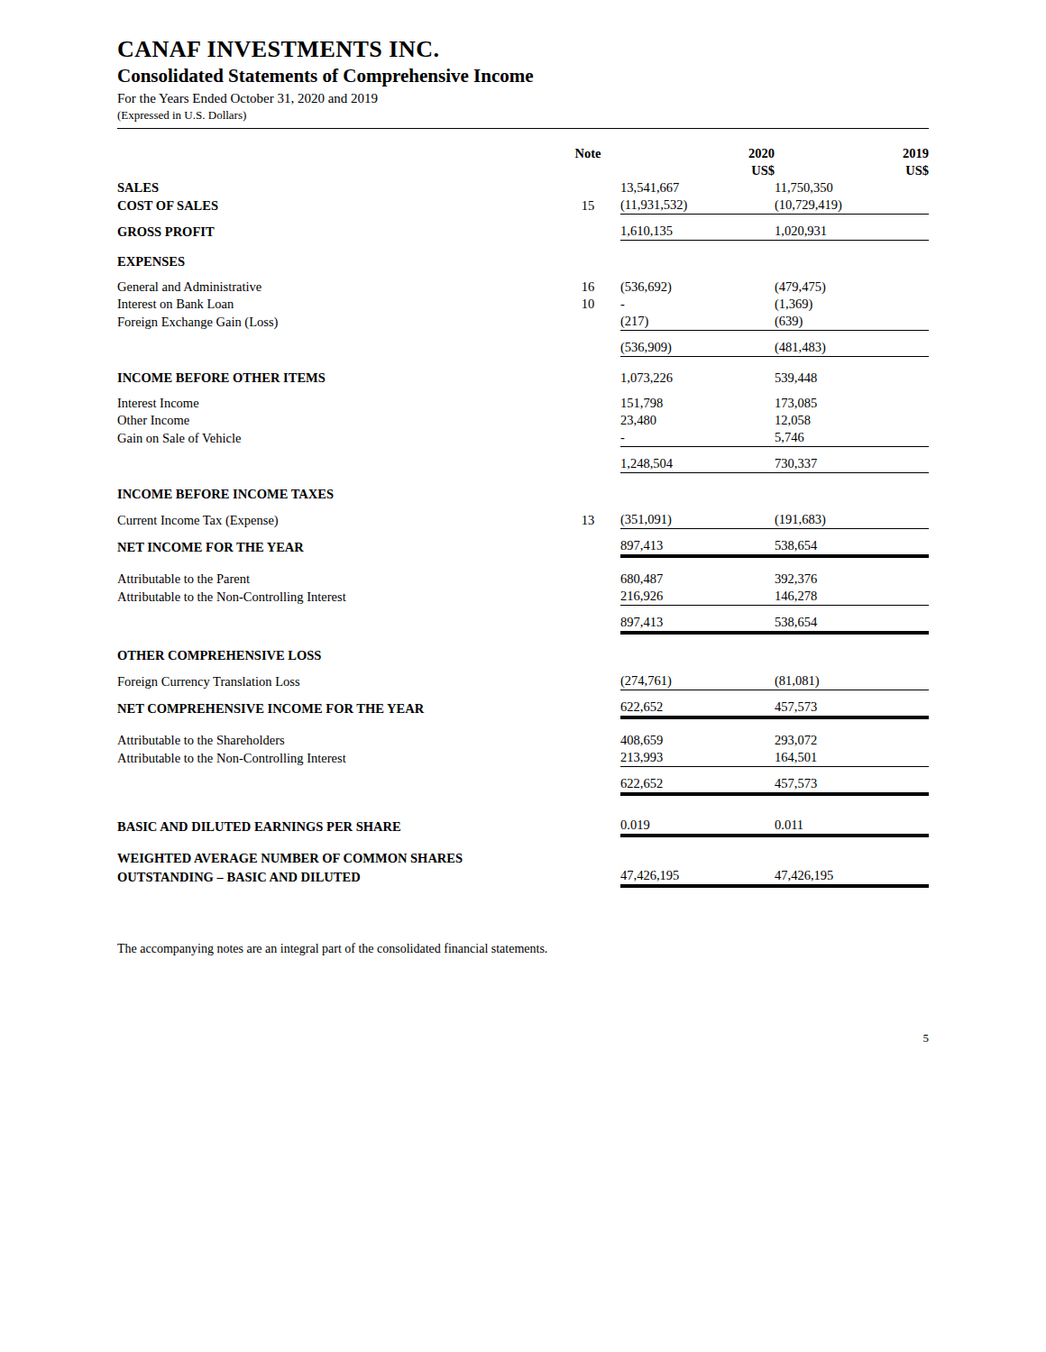CANAF INVESTMENTS INC.
Consolidated Statements of Comprehensive Income
For the Years Ended October 31, 2020 and 2019
(Expressed in U.S. Dollars)
| | Note | 2020 | 2019 |
| | | US$ | US$ |
| SALES | | 13,541,667 | 11,750,350 |
| COST OF SALES | 15 | (11,931,532) | (10,729,419) |
| GROSS PROFIT | | 1,610,135 | 1,020,931 |
| EXPENSES | | | |
| General and Administrative | 16 | (536,692) | (479,475) |
| Interest on Bank Loan | 10 | - | (1,369) |
| Foreign Exchange Gain (Loss) | | (217) | (639) |
| | | (536,909) | (481,483) |
| INCOME BEFORE OTHER ITEMS | | 1,073,226 | 539,448 |
| Interest Income | | 151,798 | 173,085 |
| Other Income | | 23,480 | 12,058 |
| Gain on Sale of Vehicle | | - | 5,746 |
| | | 1,248,504 | 730,337 |
| INCOME BEFORE INCOME TAXES | | | |
| Current Income Tax (Expense) | 13 | (351,091) | (191,683) |
| NET INCOME FOR THE YEAR | | 897,413 | 538,654 |
| Attributable to the Parent | | 680,487 | 392,376 |
| Attributable to the Non-Controlling Interest | | 216,926 | 146,278 |
| | | 897,413 | 538,654 |
| OTHER COMPREHENSIVE LOSS | | | |
| Foreign Currency Translation Loss | | (274,761) | (81,081) |
| NET COMPREHENSIVE INCOME FOR THE YEAR | | 622,652 | 457,573 |
| Attributable to the Shareholders | | 408,659 | 293,072 |
| Attributable to the Non-Controlling Interest | | 213,993 | 164,501 |
| | | 622,652 | 457,573 |
| BASIC AND DILUTED EARNINGS PER SHARE | | 0.019 | 0.011 |
| WEIGHTED AVERAGE NUMBER OF COMMON SHARES | | | |
| OUTSTANDING – BASIC AND DILUTED | | 47,426,195 | 47,426,195 |
The accompanying notes are an integral part of the consolidated financial statements.
5